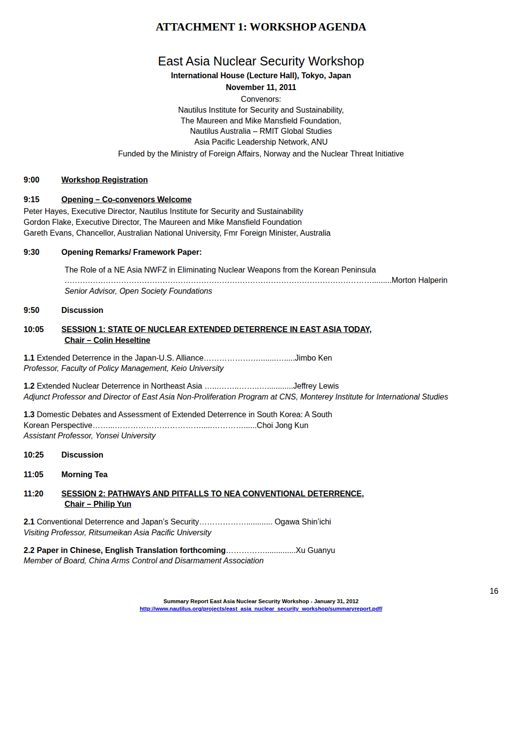ATTACHMENT 1: WORKSHOP AGENDA
East Asia Nuclear Security Workshop
International House (Lecture Hall), Tokyo, Japan
November 11, 2011
Convenors:
Nautilus Institute for Security and Sustainability,
The Maureen and Mike Mansfield Foundation,
Nautilus Australia – RMIT Global Studies
Asia Pacific Leadership Network, ANU
Funded by the Ministry of Foreign Affairs, Norway and the Nuclear Threat Initiative
9:00 Workshop Registration
9:15 Opening – Co-convenors Welcome
Peter Hayes, Executive Director, Nautilus Institute for Security and Sustainability
Gordon Flake, Executive Director, The Maureen and Mike Mansfield Foundation
Gareth Evans, Chancellor, Australian National University, Fmr Foreign Minister, Australia
9:30 Opening Remarks/ Framework Paper:
The Role of a NE Asia NWFZ in Eliminating Nuclear Weapons from the Korean Peninsula
.................................................................................................................…….........Morton Halperin
Senior Advisor, Open Society Foundations
9:50 Discussion
10:05 SESSION 1: STATE OF NUCLEAR EXTENDED DETERRENCE IN EAST ASIA TODAY,
Chair – Colin Heseltine
1.1 Extended Deterrence in the Japan-U.S. Alliance……………….….......….....Jimbo Ken
Professor, Faculty of Policy Management, Keio University
1.2 Extended Nuclear Deterrence in Northeast Asia …...……..……..…............Jeffrey Lewis
Adjunct Professor and Director of East Asia Non-Proliferation Program at CNS, Monterey Institute for International Studies
1.3 Domestic Debates and Assessment of Extended Deterrence in South Korea: A South
Korean Perspective……...…………………………….....…………......Choi Jong Kun
Assistant Professor, Yonsei University
10:25 Discussion
11:05 Morning Tea
11:20 SESSION 2: PATHWAYS AND PITFALLS TO NEA CONVENTIONAL DETERRENCE,
Chair – Philip Yun
2.1 Conventional Deterrence and Japan’s Security………………............ Ogawa Shin’ichi
Visiting Professor, Ritsumeikan Asia Pacific University
2.2 Paper in Chinese, English Translation forthcoming……………..............Xu Guanyu
Member of Board, China Arms Control and Disarmament Association
16
Summary Report East Asia Nuclear Security Workshop - January 31, 2012
http://www.nautilus.org/projects/east_asia_nuclear_security_workshop/summaryreport.pdf/